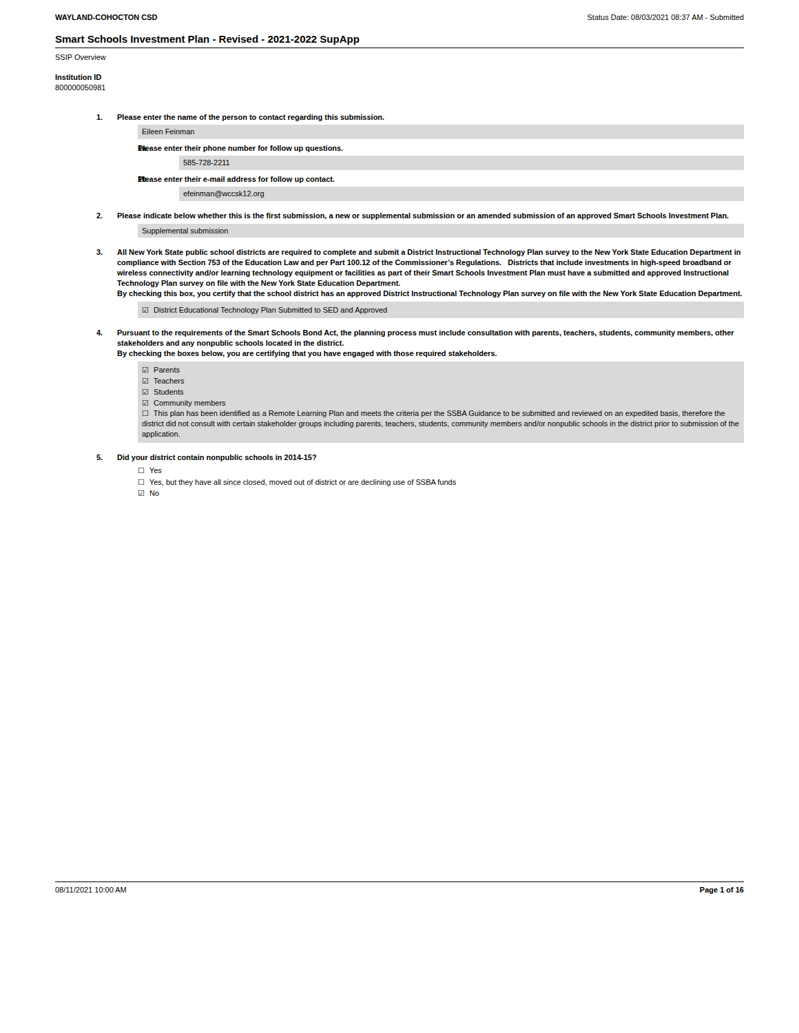WAYLAND-COHOCTON CSD
Status Date: 08/03/2021 08:37 AM - Submitted
Smart Schools Investment Plan - Revised - 2021-2022 SupApp
SSIP Overview
Institution ID
800000050981
1.
Please enter the name of the person to contact regarding this submission.
Eileen Feinman
1a.
Please enter their phone number for follow up questions.
585-728-2211
1b.
Please enter their e-mail address for follow up contact.
efeinman@wccsk12.org
2.
Please indicate below whether this is the first submission, a new or supplemental submission or an amended submission of an approved Smart Schools Investment Plan.
Supplemental submission
3.
All New York State public school districts are required to complete and submit a District Instructional Technology Plan survey to the New York State Education Department in compliance with Section 753 of the Education Law and per Part 100.12 of the Commissioner’s Regulations. Districts that include investments in high-speed broadband or wireless connectivity and/or learning technology equipment or facilities as part of their Smart Schools Investment Plan must have a submitted and approved Instructional Technology Plan survey on file with the New York State Education Department.
By checking this box, you certify that the school district has an approved District Instructional Technology Plan survey on file with the New York State Education Department.
District Educational Technology Plan Submitted to SED and Approved
4.
Pursuant to the requirements of the Smart Schools Bond Act, the planning process must include consultation with parents, teachers, students, community members, other stakeholders and any nonpublic schools located in the district.
By checking the boxes below, you are certifying that you have engaged with those required stakeholders.
Parents
Teachers
Students
Community members
This plan has been identified as a Remote Learning Plan and meets the criteria per the SSBA Guidance to be submitted and reviewed on an expedited basis, therefore the district did not consult with certain stakeholder groups including parents, teachers, students, community members and/or nonpublic schools in the district prior to submission of the application.
5.
Did your district contain nonpublic schools in 2014-15?
Yes
Yes, but they have all since closed, moved out of district or are declining use of SSBA funds
No
08/11/2021 10:00 AM
Page 1 of 16